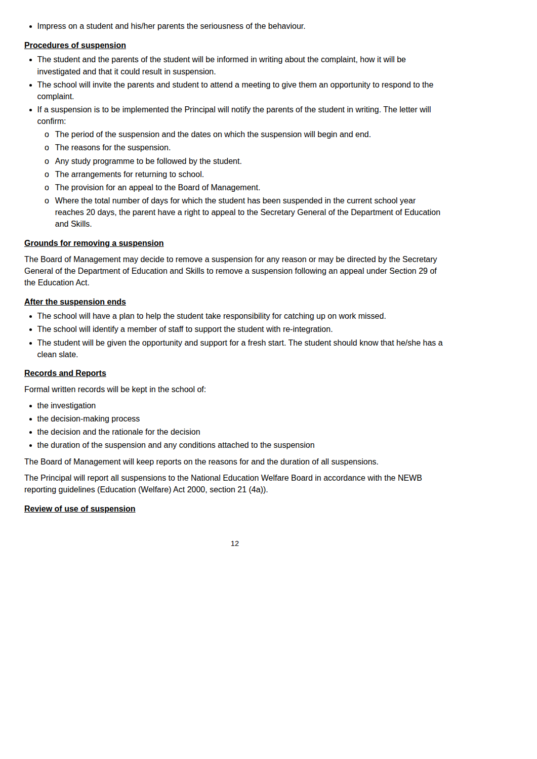Impress on a student and his/her parents the seriousness of the behaviour.
Procedures of suspension
The student and the parents of the student will be informed in writing about the complaint, how it will be investigated and that it could result in suspension.
The school will invite the parents and student to attend a meeting to give them an opportunity to respond to the complaint.
If a suspension is to be implemented the Principal will notify the parents of the student in writing. The letter will confirm:
The period of the suspension and the dates on which the suspension will begin and end.
The reasons for the suspension.
Any study programme to be followed by the student.
The arrangements for returning to school.
The provision for an appeal to the Board of Management.
Where the total number of days for which the student has been suspended in the current school year reaches 20 days, the parent have a right to appeal to the Secretary General of the Department of Education and Skills.
Grounds for removing a suspension
The Board of Management may decide to remove a suspension for any reason or may be directed by the Secretary General of the Department of Education and Skills to remove a suspension following an appeal under Section 29 of the Education Act.
After the suspension ends
The school will have a plan to help the student take responsibility for catching up on work missed.
The school will identify a member of staff to support the student with re-integration.
The student will be given the opportunity and support for a fresh start. The student should know that he/she has a clean slate.
Records and Reports
Formal written records will be kept in the school of:
the investigation
the decision-making process
the decision and the rationale for the decision
the duration of the suspension and any conditions attached to the suspension
The Board of Management will keep reports on the reasons for and the duration of all suspensions.
The Principal will report all suspensions to the National Education Welfare Board in accordance with the NEWB reporting guidelines (Education (Welfare) Act 2000, section 21 (4a)).
Review of use of suspension
12